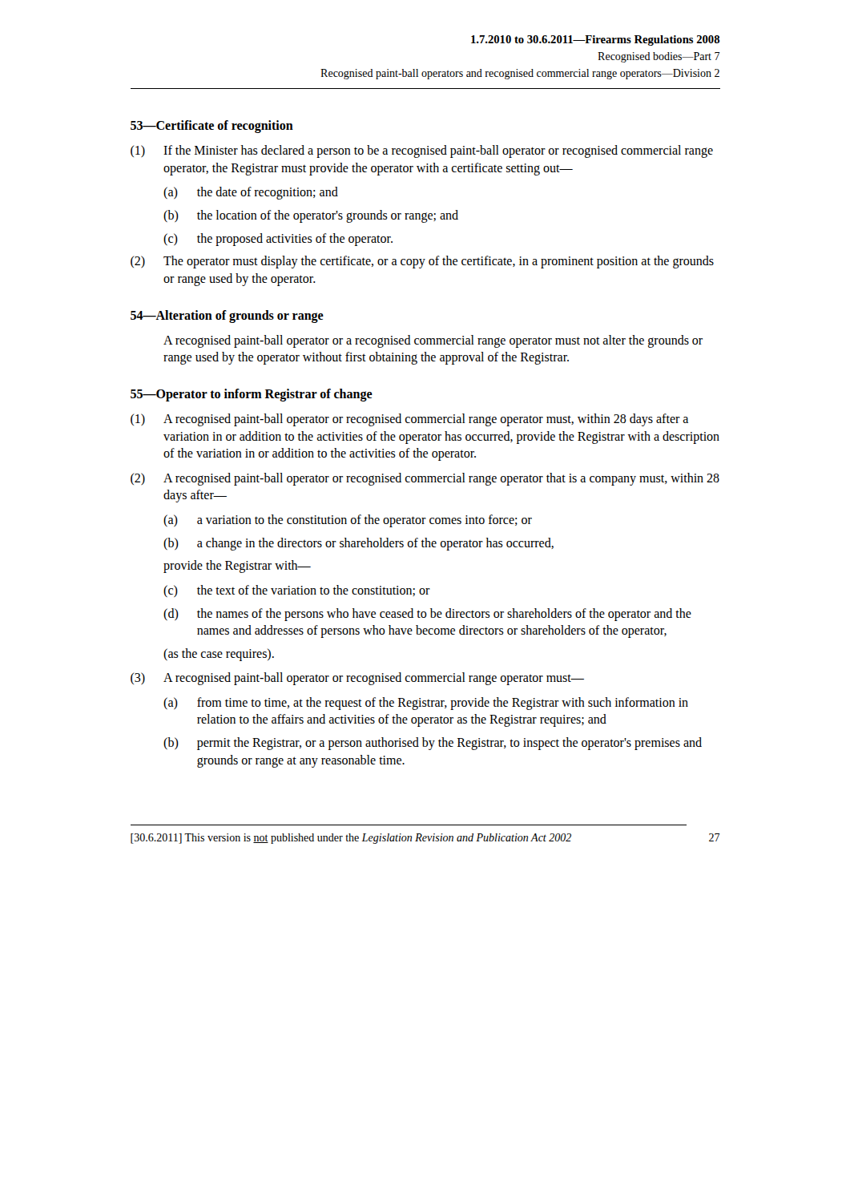1.7.2010 to 30.6.2011—Firearms Regulations 2008
Recognised bodies—Part 7
Recognised paint-ball operators and recognised commercial range operators—Division 2
53—Certificate of recognition
(1) If the Minister has declared a person to be a recognised paint-ball operator or recognised commercial range operator, the Registrar must provide the operator with a certificate setting out—
(a) the date of recognition; and
(b) the location of the operator's grounds or range; and
(c) the proposed activities of the operator.
(2) The operator must display the certificate, or a copy of the certificate, in a prominent position at the grounds or range used by the operator.
54—Alteration of grounds or range
A recognised paint-ball operator or a recognised commercial range operator must not alter the grounds or range used by the operator without first obtaining the approval of the Registrar.
55—Operator to inform Registrar of change
(1) A recognised paint-ball operator or recognised commercial range operator must, within 28 days after a variation in or addition to the activities of the operator has occurred, provide the Registrar with a description of the variation in or addition to the activities of the operator.
(2) A recognised paint-ball operator or recognised commercial range operator that is a company must, within 28 days after—
(a) a variation to the constitution of the operator comes into force; or
(b) a change in the directors or shareholders of the operator has occurred,
provide the Registrar with—
(c) the text of the variation to the constitution; or
(d) the names of the persons who have ceased to be directors or shareholders of the operator and the names and addresses of persons who have become directors or shareholders of the operator,
(as the case requires).
(3) A recognised paint-ball operator or recognised commercial range operator must—
(a) from time to time, at the request of the Registrar, provide the Registrar with such information in relation to the affairs and activities of the operator as the Registrar requires; and
(b) permit the Registrar, or a person authorised by the Registrar, to inspect the operator's premises and grounds or range at any reasonable time.
[30.6.2011] This version is not published under the Legislation Revision and Publication Act 2002
27